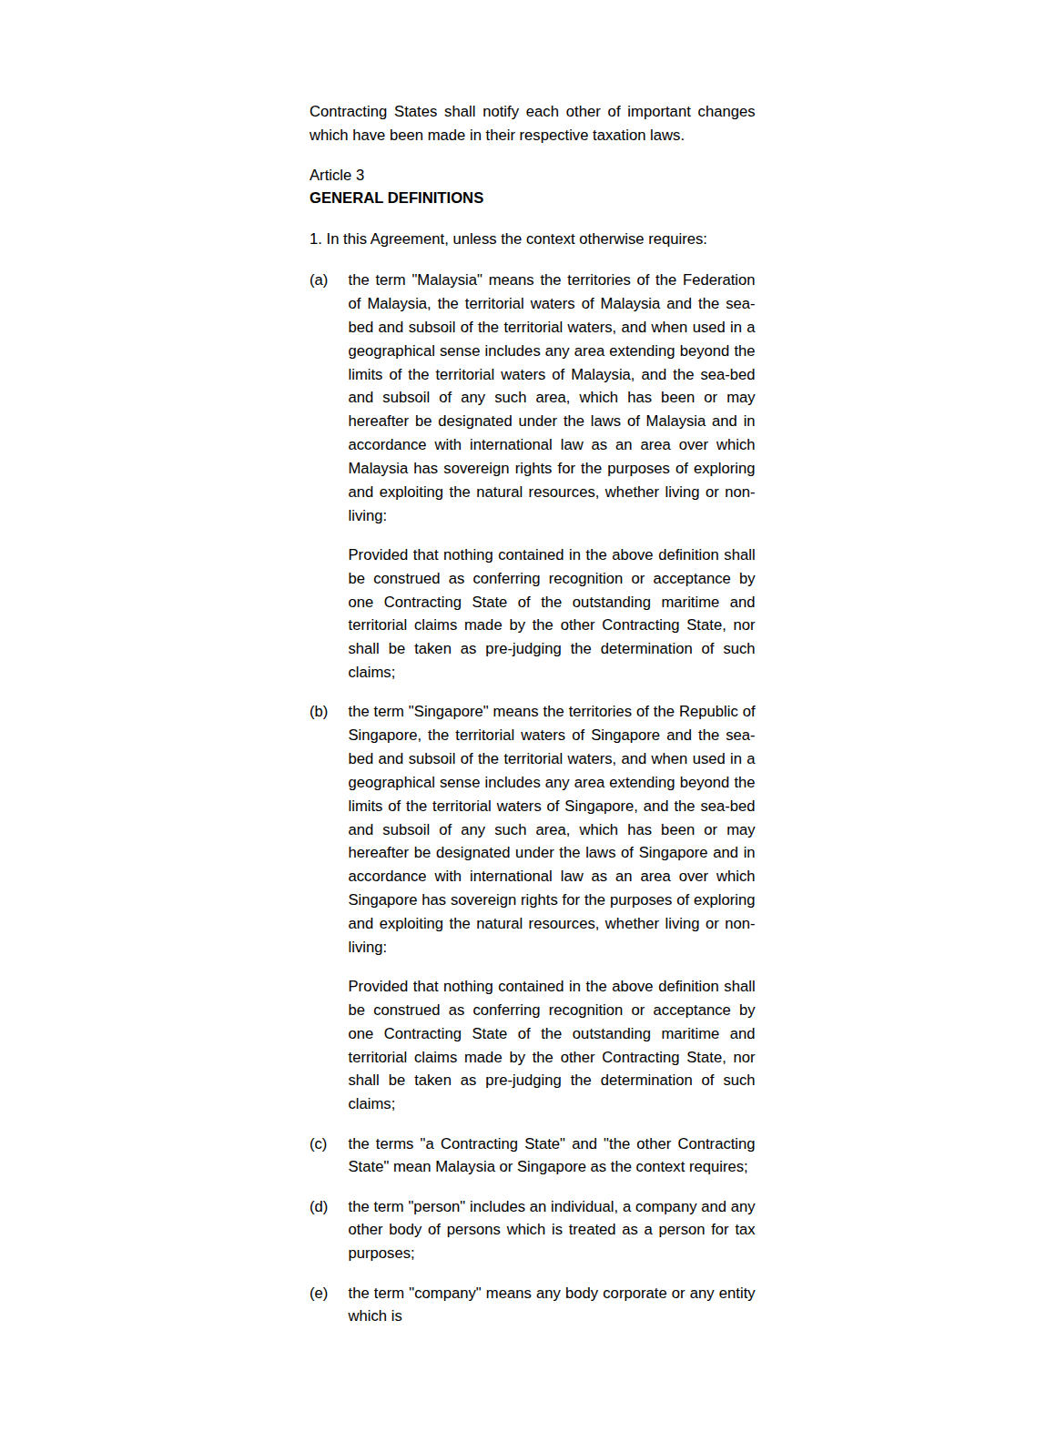Contracting States shall notify each other of important changes which have been made in their respective taxation laws.
Article 3
GENERAL DEFINITIONS
1. In this Agreement, unless the context otherwise requires:
(a)
the term "Malaysia" means the territories of the Federation of Malaysia, the territorial waters of Malaysia and the sea-bed and subsoil of the territorial waters, and when used in a geographical sense includes any area extending beyond the limits of the territorial waters of Malaysia, and the sea-bed and subsoil of any such area, which has been or may hereafter be designated under the laws of Malaysia and in accordance with international law as an area over which Malaysia has sovereign rights for the purposes of exploring and exploiting the natural resources, whether living or non-living:
Provided that nothing contained in the above definition shall be construed as conferring recognition or acceptance by one Contracting State of the outstanding maritime and territorial claims made by the other Contracting State, nor shall be taken as pre-judging the determination of such claims;
(b)
the term "Singapore" means the territories of the Republic of Singapore, the territorial waters of Singapore and the sea-bed and subsoil of the territorial waters, and when used in a geographical sense includes any area extending beyond the limits of the territorial waters of Singapore, and the sea-bed and subsoil of any such area, which has been or may hereafter be designated under the laws of Singapore and in accordance with international law as an area over which Singapore has sovereign rights for the purposes of exploring and exploiting the natural resources, whether living or non-living:
Provided that nothing contained in the above definition shall be construed as conferring recognition or acceptance by one Contracting State of the outstanding maritime and territorial claims made by the other Contracting State, nor shall be taken as pre-judging the determination of such claims;
(c)
the terms "a Contracting State" and "the other Contracting State" mean Malaysia or Singapore as the context requires;
(d)
the term "person" includes an individual, a company and any other body of persons which is treated as a person for tax purposes;
(e)
the term "company" means any body corporate or any entity which is